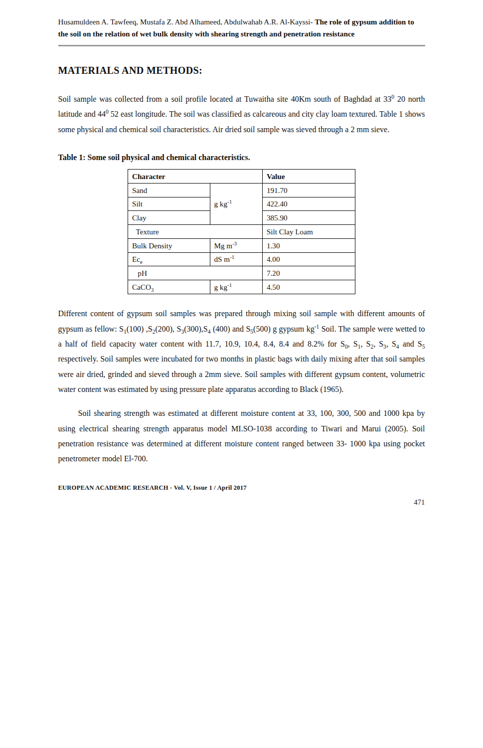Husamuldeen A. Tawfeeq, Mustafa Z. Abd Alhameed, Abdulwahab A.R. Al-Kayssi- The role of gypsum addition to the soil on the relation of wet bulk density with shearing strength and penetration resistance
MATERIALS AND METHODS:
Soil sample was collected from a soil profile located at Tuwaitha site 40Km south of Baghdad at 330 20 north latitude and 440 52 east longitude. The soil was classified as calcareous and city clay loam textured. Table 1 shows some physical and chemical soil characteristics. Air dried soil sample was sieved through a 2 mm sieve.
Table 1: Some soil physical and chemical characteristics.
| Character | Value |
| --- | --- |
| Sand | g kg -1 | 191.70 |
| Silt | 422.40 |
| Clay | 385.90 |
| Texture | Silt Clay Loam |
| Bulk Density | Mg m -3 | 1.30 |
| Ec e | dS m -1 | 4.00 |
| pH | 7.20 |
| CaCO 3 | g kg -1 | 4.50 |
Different content of gypsum soil samples was prepared through mixing soil sample with different amounts of gypsum as fellow: S1(100) ,S2(200), S3(300),S4 (400) and S5(500) g gypsum kg-1 Soil. The sample were wetted to a half of field capacity water content with 11.7, 10.9, 10.4, 8.4, 8.4 and 8.2% for S0, S1, S2, S3, S4 and S5 respectively. Soil samples were incubated for two months in plastic bags with daily mixing after that soil samples were air dried, grinded and sieved through a 2mm sieve. Soil samples with different gypsum content, volumetric water content was estimated by using pressure plate apparatus according to Black (1965).
Soil shearing strength was estimated at different moisture content at 33, 100, 300, 500 and 1000 kpa by using electrical shearing strength apparatus model MI.SO-1038 according to Tiwari and Marui (2005). Soil penetration resistance was determined at different moisture content ranged between 33- 1000 kpa using pocket penetrometer model El-700.
EUROPEAN ACADEMIC RESEARCH - Vol. V, Issue 1 / April 2017 471